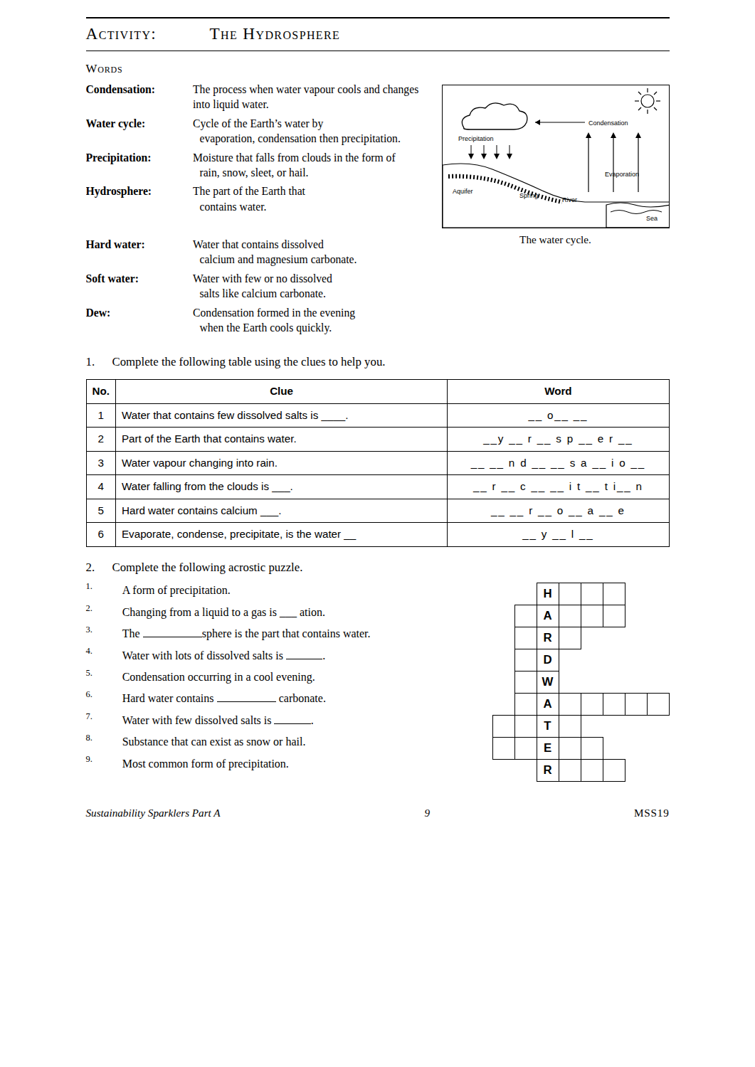Activity: The Hydrosphere
Words
Condensation Evaporation Precipitation Aquifer Spring River Sea
The water cycle.
Condensation:
The process when water vapour cools and changes into liquid water.
Water cycle:
Cycle of the Earth’s water by evaporation, condensation then precipitation.
Precipitation:
Moisture that falls from clouds in the form of rain, snow, sleet, or hail.
Hydrosphere:
The part of the Earth that contains water.
Hard water:
Water that contains dissolved calcium and magnesium carbonate.
Soft water:
Water with few or no dissolved salts like calcium carbonate.
Dew:
Condensation formed in the evening when the Earth cools quickly.
Complete the following table using the clues to help you.
| No. | Clue | Word |
| --- | --- | --- |
| 1 | Water that contains few dissolved salts is ____. | __ o__ __ |
| 2 | Part of the Earth that contains water. | __y __ r __ s p __ e r __ |
| 3 | Water vapour changing into rain. | __ __ n d __ __ s a __ i o __ |
| 4 | Water falling from the clouds is ___. | __ r __ c __ __ i t __ t i__ n |
| 5 | Hard water contains calcium ___. | __ __ r __ o __ a __ e |
| 6 | Evaporate, condense, precipitate, is the water __ | __ y __ l __ |
Complete the following acrostic puzzle.
A form of precipitation.
Changing from a liquid to a gas is ___ ation.
The sphere is the part that contains water.
Water with lots of dissolved salts is .
Condensation occurring in a cool evening.
Hard water contains carbonate.
Water with few dissolved salts is .
Substance that can exist as snow or hail.
Most common form of precipitation.
| | | | H | | | | | |
| | | | A | | | | | |
| | | | R | | | | | |
| | | | D | | | | | |
| | | | W | | | | | |
| | | | A | | | | | |
| | | | T | | | | | |
| | | | E | | | | | |
| | | | R | | | | | |
Sustainability Sparklers Part A 9 MSS19